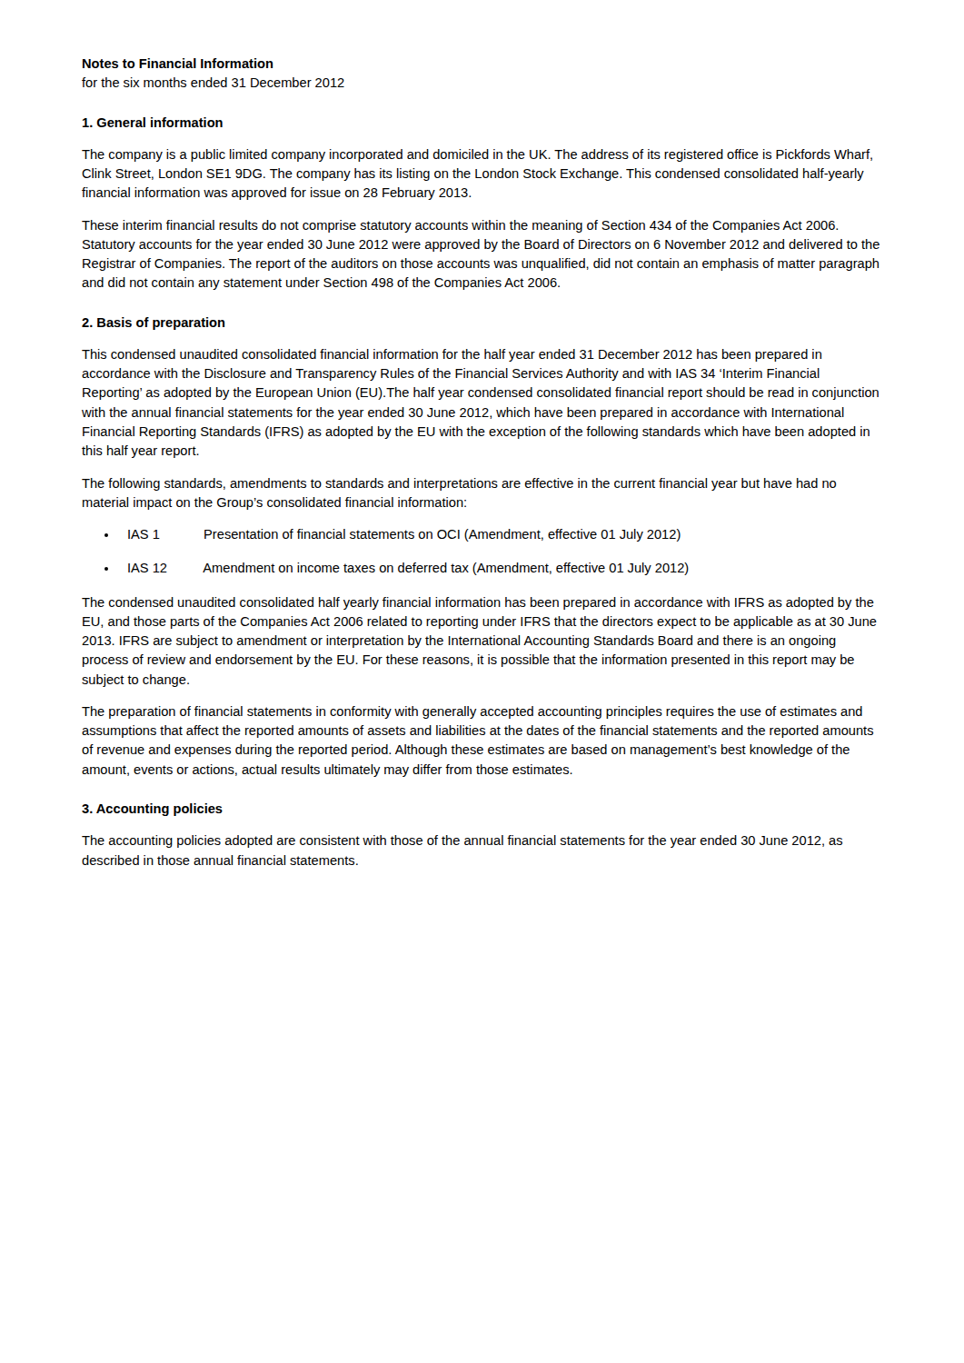Notes to Financial Information
for the six months ended 31 December 2012
1. General information
The company is a public limited company incorporated and domiciled in the UK. The address of its registered office is Pickfords Wharf, Clink Street, London SE1 9DG. The company has its listing on the London Stock Exchange. This condensed consolidated half-yearly financial information was approved for issue on 28 February 2013.
These interim financial results do not comprise statutory accounts within the meaning of Section 434 of the Companies Act 2006. Statutory accounts for the year ended 30 June 2012 were approved by the Board of Directors on 6 November 2012 and delivered to the Registrar of Companies. The report of the auditors on those accounts was unqualified, did not contain an emphasis of matter paragraph and did not contain any statement under Section 498 of the Companies Act 2006.
2. Basis of preparation
This condensed unaudited consolidated financial information for the half year ended 31 December 2012 has been prepared in accordance with the Disclosure and Transparency Rules of the Financial Services Authority and with IAS 34 ‘Interim Financial Reporting’ as adopted by the European Union (EU).The half year condensed consolidated financial report should be read in conjunction with the annual financial statements for the year ended 30 June 2012, which have been prepared in accordance with International Financial Reporting Standards (IFRS) as adopted by the EU with the exception of the following standards which have been adopted in this half year report.
The following standards, amendments to standards and interpretations are effective in the current financial year but have had no material impact on the Group’s consolidated financial information:
IAS 1 Presentation of financial statements on OCI (Amendment, effective 01 July 2012)
IAS 12 Amendment on income taxes on deferred tax (Amendment, effective 01 July 2012)
The condensed unaudited consolidated half yearly financial information has been prepared in accordance with IFRS as adopted by the EU, and those parts of the Companies Act 2006 related to reporting under IFRS that the directors expect to be applicable as at 30 June 2013. IFRS are subject to amendment or interpretation by the International Accounting Standards Board and there is an ongoing process of review and endorsement by the EU. For these reasons, it is possible that the information presented in this report may be subject to change.
The preparation of financial statements in conformity with generally accepted accounting principles requires the use of estimates and assumptions that affect the reported amounts of assets and liabilities at the dates of the financial statements and the reported amounts of revenue and expenses during the reported period. Although these estimates are based on management’s best knowledge of the amount, events or actions, actual results ultimately may differ from those estimates.
3. Accounting policies
The accounting policies adopted are consistent with those of the annual financial statements for the year ended 30 June 2012, as described in those annual financial statements.